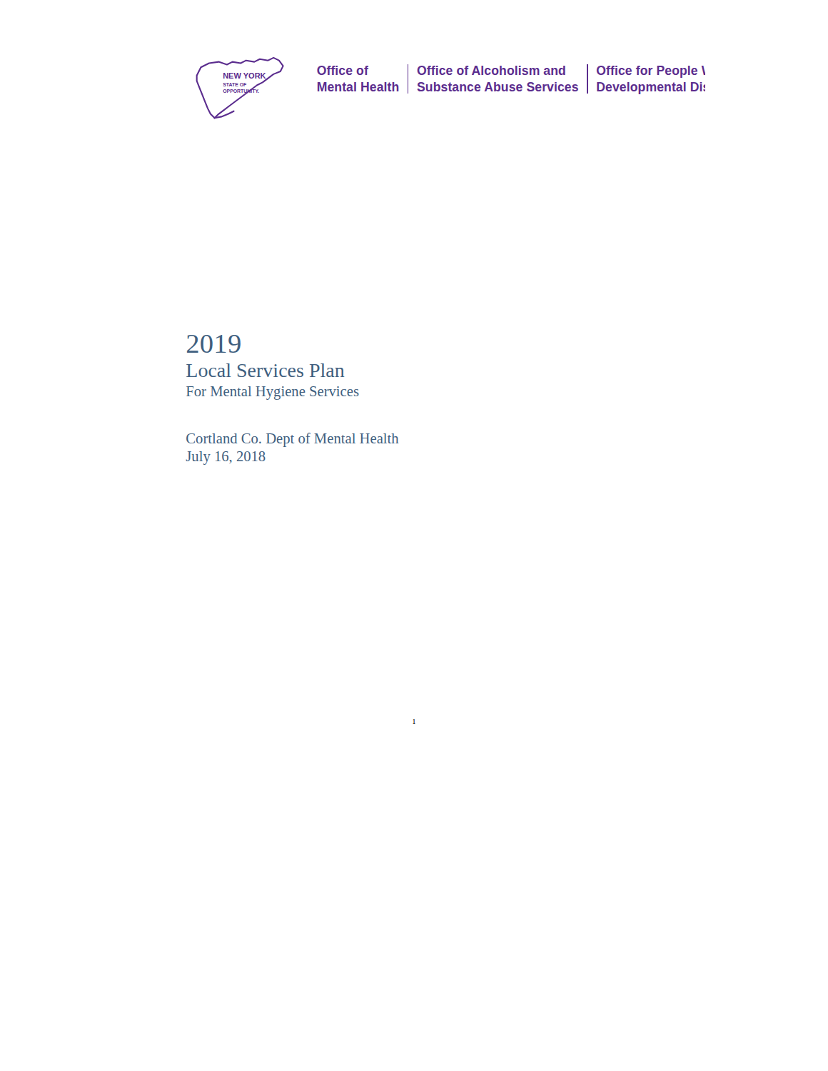NEW YORK STATE OF OPPORTUNITY.
Office of
Mental Health
Office of Alcoholism and
Substance Abuse Services
Office for People With
Developmental Disabilities
2019
Local Services Plan
For Mental Hygiene Services
Cortland Co. Dept of Mental Health
July 16, 2018
1